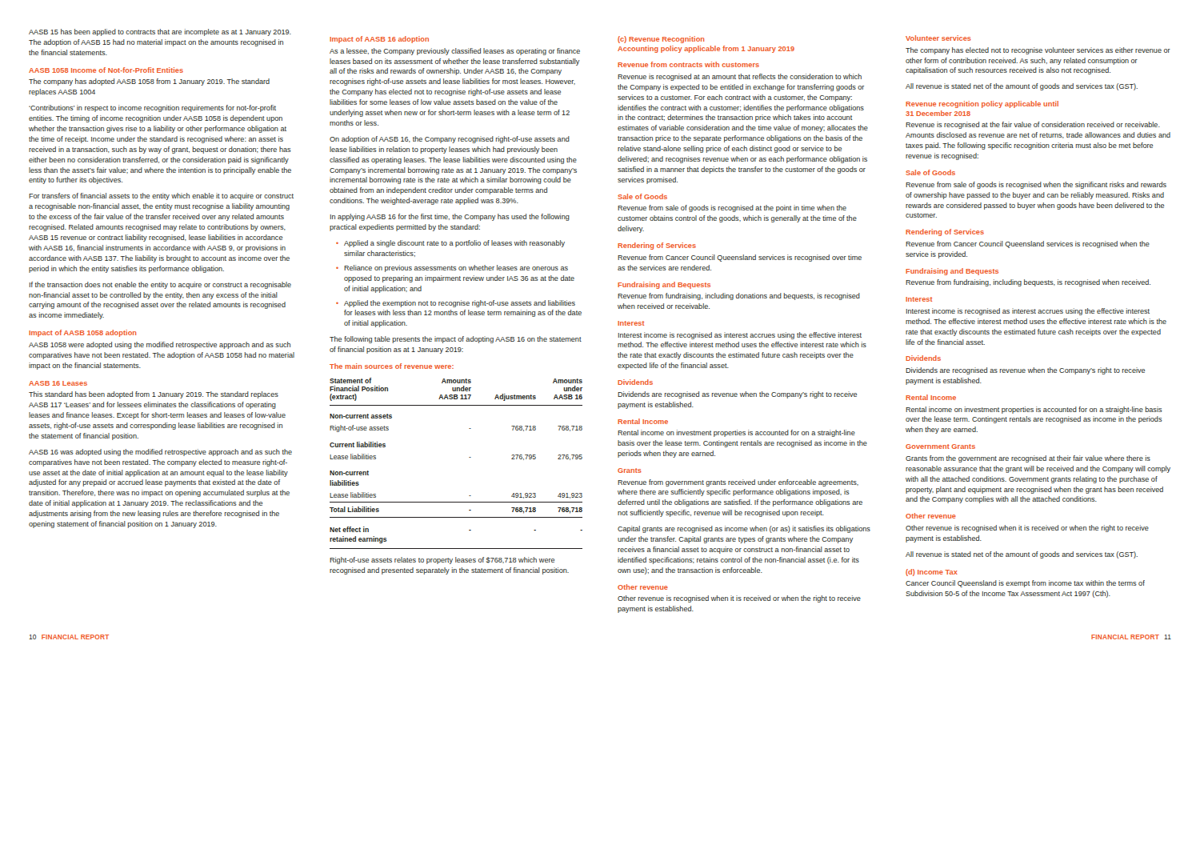AASB 15 has been applied to contracts that are incomplete as at 1 January 2019. The adoption of AASB 15 had no material impact on the amounts recognised in the financial statements.
AASB 1058 Income of Not-for-Profit Entities
The company has adopted AASB 1058 from 1 January 2019. The standard replaces AASB 1004
‘Contributions’ in respect to income recognition requirements for not-for-profit entities. The timing of income recognition under AASB 1058 is dependent upon whether the transaction gives rise to a liability or other performance obligation at the time of receipt. Income under the standard is recognised where: an asset is received in a transaction, such as by way of grant, bequest or donation; there has either been no consideration transferred, or the consideration paid is significantly less than the asset’s fair value; and where the intention is to principally enable the entity to further its objectives.
For transfers of financial assets to the entity which enable it to acquire or construct a recognisable non-financial asset, the entity must recognise a liability amounting to the excess of the fair value of the transfer received over any related amounts recognised. Related amounts recognised may relate to contributions by owners, AASB 15 revenue or contract liability recognised, lease liabilities in accordance with AASB 16, financial instruments in accordance with AASB 9, or provisions in accordance with AASB 137. The liability is brought to account as income over the period in which the entity satisfies its performance obligation.
If the transaction does not enable the entity to acquire or construct a recognisable non-financial asset to be controlled by the entity, then any excess of the initial carrying amount of the recognised asset over the related amounts is recognised as income immediately.
Impact of AASB 1058 adoption
AASB 1058 were adopted using the modified retrospective approach and as such comparatives have not been restated. The adoption of AASB 1058 had no material impact on the financial statements.
AASB 16 Leases
This standard has been adopted from 1 January 2019. The standard replaces AASB 117 ‘Leases’ and for lessees eliminates the classifications of operating leases and finance leases. Except for short-term leases and leases of low-value assets, right-of-use assets and corresponding lease liabilities are recognised in the statement of financial position.
AASB 16 was adopted using the modified retrospective approach and as such the comparatives have not been restated. The company elected to measure right-of-use asset at the date of initial application at an amount equal to the lease liability adjusted for any prepaid or accrued lease payments that existed at the date of transition. Therefore, there was no impact on opening accumulated surplus at the date of initial application at 1 January 2019. The reclassifications and the adjustments arising from the new leasing rules are therefore recognised in the opening statement of financial position on 1 January 2019.
Impact of AASB 16 adoption
As a lessee, the Company previously classified leases as operating or finance leases based on its assessment of whether the lease transferred substantially all of the risks and rewards of ownership. Under AASB 16, the Company recognises right-of-use assets and lease liabilities for most leases. However, the Company has elected not to recognise right-of-use assets and lease liabilities for some leases of low value assets based on the value of the underlying asset when new or for short-term leases with a lease term of 12 months or less.
On adoption of AASB 16, the Company recognised right-of-use assets and lease liabilities in relation to property leases which had previously been classified as operating leases. The lease liabilities were discounted using the Company’s incremental borrowing rate as at 1 January 2019. The company’s incremental borrowing rate is the rate at which a similar borrowing could be obtained from an independent creditor under comparable terms and conditions. The weighted-average rate applied was 8.39%.
In applying AASB 16 for the first time, the Company has used the following practical expedients permitted by the standard:
Applied a single discount rate to a portfolio of leases with reasonably similar characteristics;
Reliance on previous assessments on whether leases are onerous as opposed to preparing an impairment review under IAS 36 as at the date of initial application; and
Applied the exemption not to recognise right-of-use assets and liabilities for leases with less than 12 months of lease term remaining as of the date of initial application.
The following table presents the impact of adopting AASB 16 on the statement of financial position as at 1 January 2019:
The main sources of revenue were:
| Statement of Financial Position (extract) | Amounts under AASB 117 | Adjustments | Amounts under AASB 16 |
| --- | --- | --- | --- |
| Non-current assets | | | |
| Right-of-use assets | - | 768,718 | 768,718 |
| Current liabilities | | | |
| Lease liabilities | - | 276,795 | 276,795 |
| Non-current liabilities | | | |
| Lease liabilities | - | 491,923 | 491,923 |
| Total Liabilities | - | 768,718 | 768,718 |
| Net effect in retained earnings | - | - | - |
Right-of-use assets relates to property leases of $768,718 which were recognised and presented separately in the statement of financial position.
(c) Revenue Recognition
Accounting policy applicable from 1 January 2019
Revenue from contracts with customers
Revenue is recognised at an amount that reflects the consideration to which the Company is expected to be entitled in exchange for transferring goods or services to a customer. For each contract with a customer, the Company: identifies the contract with a customer; identifies the performance obligations in the contract; determines the transaction price which takes into account estimates of variable consideration and the time value of money; allocates the transaction price to the separate performance obligations on the basis of the relative stand-alone selling price of each distinct good or service to be delivered; and recognises revenue when or as each performance obligation is satisfied in a manner that depicts the transfer to the customer of the goods or services promised.
Sale of Goods
Revenue from sale of goods is recognised at the point in time when the customer obtains control of the goods, which is generally at the time of the delivery.
Rendering of Services
Revenue from Cancer Council Queensland services is recognised over time as the services are rendered.
Fundraising and Bequests
Revenue from fundraising, including donations and bequests, is recognised when received or receivable.
Interest
Interest income is recognised as interest accrues using the effective interest method. The effective interest method uses the effective interest rate which is the rate that exactly discounts the estimated future cash receipts over the expected life of the financial asset.
Dividends
Dividends are recognised as revenue when the Company’s right to receive payment is established.
Rental Income
Rental income on investment properties is accounted for on a straight-line basis over the lease term. Contingent rentals are recognised as income in the periods when they are earned.
Grants
Revenue from government grants received under enforceable agreements, where there are sufficiently specific performance obligations imposed, is deferred until the obligations are satisfied. If the performance obligations are not sufficiently specific, revenue will be recognised upon receipt.
Capital grants are recognised as income when (or as) it satisfies its obligations under the transfer. Capital grants are types of grants where the Company receives a financial asset to acquire or construct a non-financial asset to identified specifications; retains control of the non-financial asset (i.e. for its own use); and the transaction is enforceable.
Other revenue
Other revenue is recognised when it is received or when the right to receive payment is established.
Volunteer services
The company has elected not to recognise volunteer services as either revenue or other form of contribution received. As such, any related consumption or capitalisation of such resources received is also not recognised.
All revenue is stated net of the amount of goods and services tax (GST).
Revenue recognition policy applicable until
31 December 2018
Revenue is recognised at the fair value of consideration received or receivable. Amounts disclosed as revenue are net of returns, trade allowances and duties and taxes paid. The following specific recognition criteria must also be met before revenue is recognised:
Sale of Goods
Revenue from sale of goods is recognised when the significant risks and rewards of ownership have passed to the buyer and can be reliably measured. Risks and rewards are considered passed to buyer when goods have been delivered to the customer.
Rendering of Services
Revenue from Cancer Council Queensland services is recognised when the service is provided.
Fundraising and Bequests
Revenue from fundraising, including bequests, is recognised when received.
Interest
Interest income is recognised as interest accrues using the effective interest method. The effective interest method uses the effective interest rate which is the rate that exactly discounts the estimated future cash receipts over the expected life of the financial asset.
Dividends
Dividends are recognised as revenue when the Company’s right to receive payment is established.
Rental Income
Rental income on investment properties is accounted for on a straight-line basis over the lease term. Contingent rentals are recognised as income in the periods when they are earned.
Government Grants
Grants from the government are recognised at their fair value where there is reasonable assurance that the grant will be received and the Company will comply with all the attached conditions. Government grants relating to the purchase of property, plant and equipment are recognised when the grant has been received and the Company complies with all the attached conditions.
Other revenue
Other revenue is recognised when it is received or when the right to receive payment is established.
All revenue is stated net of the amount of goods and services tax (GST).
(d) Income Tax
Cancer Council Queensland is exempt from income tax within the terms of Subdivision 50-5 of the Income Tax Assessment Act 1997 (Cth).
10 FINANCIAL REPORT
FINANCIAL REPORT11